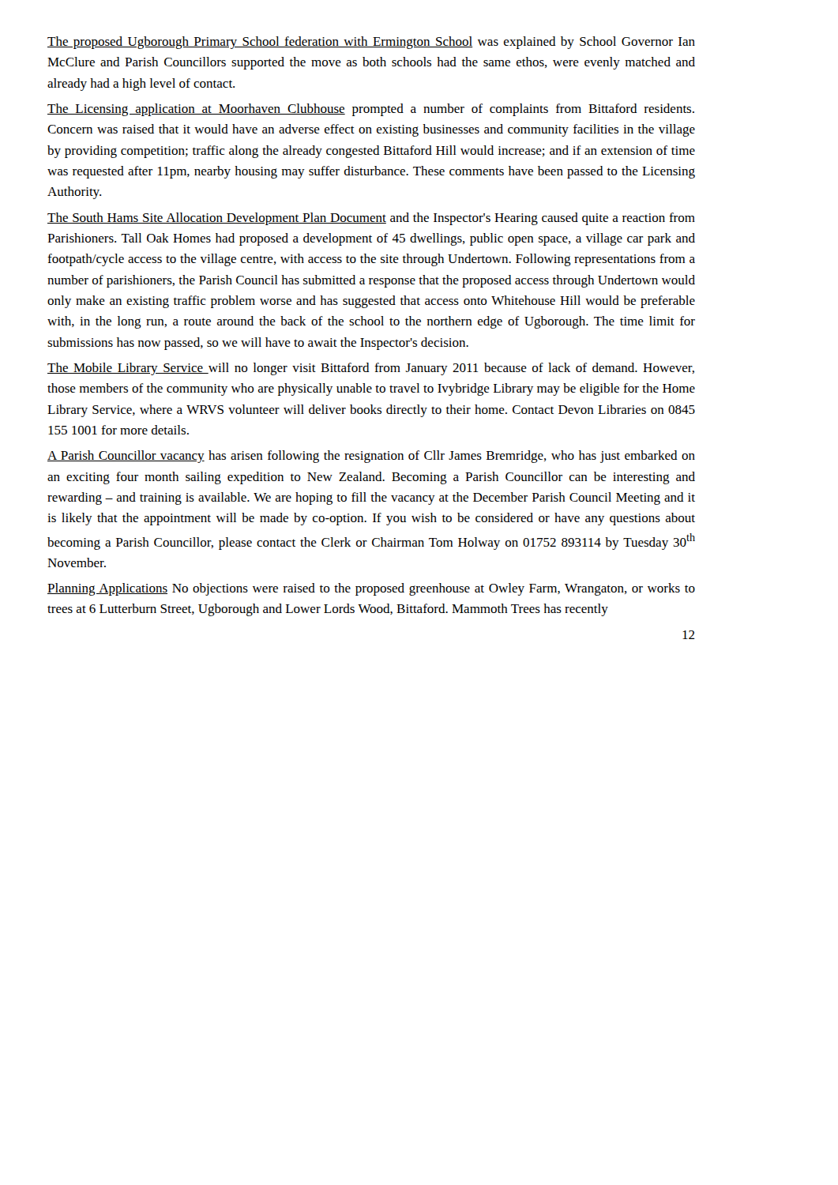The proposed Ugborough Primary School federation with Ermington School was explained by School Governor Ian McClure and Parish Councillors supported the move as both schools had the same ethos, were evenly matched and already had a high level of contact.
The Licensing application at Moorhaven Clubhouse prompted a number of complaints from Bittaford residents. Concern was raised that it would have an adverse effect on existing businesses and community facilities in the village by providing competition; traffic along the already congested Bittaford Hill would increase; and if an extension of time was requested after 11pm, nearby housing may suffer disturbance. These comments have been passed to the Licensing Authority.
The South Hams Site Allocation Development Plan Document and the Inspector's Hearing caused quite a reaction from Parishioners. Tall Oak Homes had proposed a development of 45 dwellings, public open space, a village car park and footpath/cycle access to the village centre, with access to the site through Undertown. Following representations from a number of parishioners, the Parish Council has submitted a response that the proposed access through Undertown would only make an existing traffic problem worse and has suggested that access onto Whitehouse Hill would be preferable with, in the long run, a route around the back of the school to the northern edge of Ugborough. The time limit for submissions has now passed, so we will have to await the Inspector's decision.
The Mobile Library Service will no longer visit Bittaford from January 2011 because of lack of demand. However, those members of the community who are physically unable to travel to Ivybridge Library may be eligible for the Home Library Service, where a WRVS volunteer will deliver books directly to their home. Contact Devon Libraries on 0845 155 1001 for more details.
A Parish Councillor vacancy has arisen following the resignation of Cllr James Bremridge, who has just embarked on an exciting four month sailing expedition to New Zealand. Becoming a Parish Councillor can be interesting and rewarding – and training is available. We are hoping to fill the vacancy at the December Parish Council Meeting and it is likely that the appointment will be made by co-option. If you wish to be considered or have any questions about becoming a Parish Councillor, please contact the Clerk or Chairman Tom Holway on 01752 893114 by Tuesday 30th November.
Planning Applications No objections were raised to the proposed greenhouse at Owley Farm, Wrangaton, or works to trees at 6 Lutterburn Street, Ugborough and Lower Lords Wood, Bittaford. Mammoth Trees has recently
12